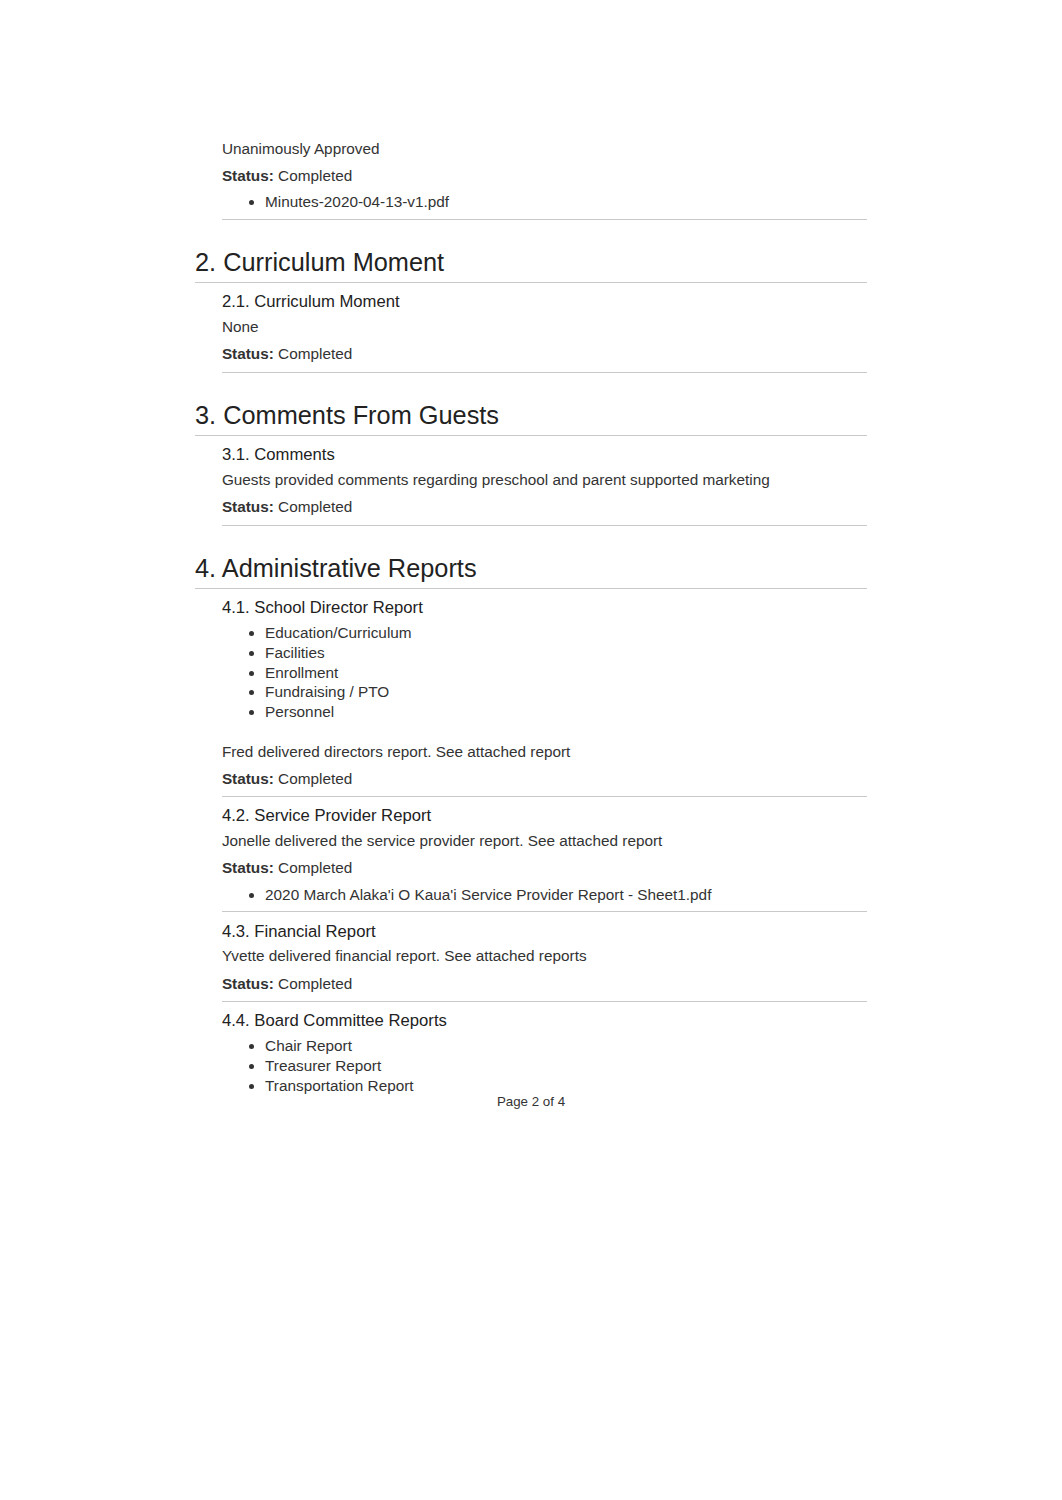🦉 Alakaʻi
O Kauaʻi CHARTER SCHOOL
Unanimously Approved
Status: Completed
Minutes-2020-04-13-v1.pdf
2. Curriculum Moment
2.1. Curriculum Moment
None
Status: Completed
3. Comments From Guests
3.1. Comments
Guests provided comments regarding preschool and parent supported marketing
Status: Completed
4. Administrative Reports
4.1. School Director Report
Education/Curriculum
Facilities
Enrollment
Fundraising / PTO
Personnel
Fred delivered directors report. See attached report
Status: Completed
4.2. Service Provider Report
Jonelle delivered the service provider report. See attached report
Status: Completed
2020 March Alaka'i O Kaua'i Service Provider Report - Sheet1.pdf
4.3. Financial Report
Yvette delivered financial report. See attached reports
Status: Completed
4.4. Board Committee Reports
Chair Report
Treasurer Report
Transportation Report
Page 2 of 4